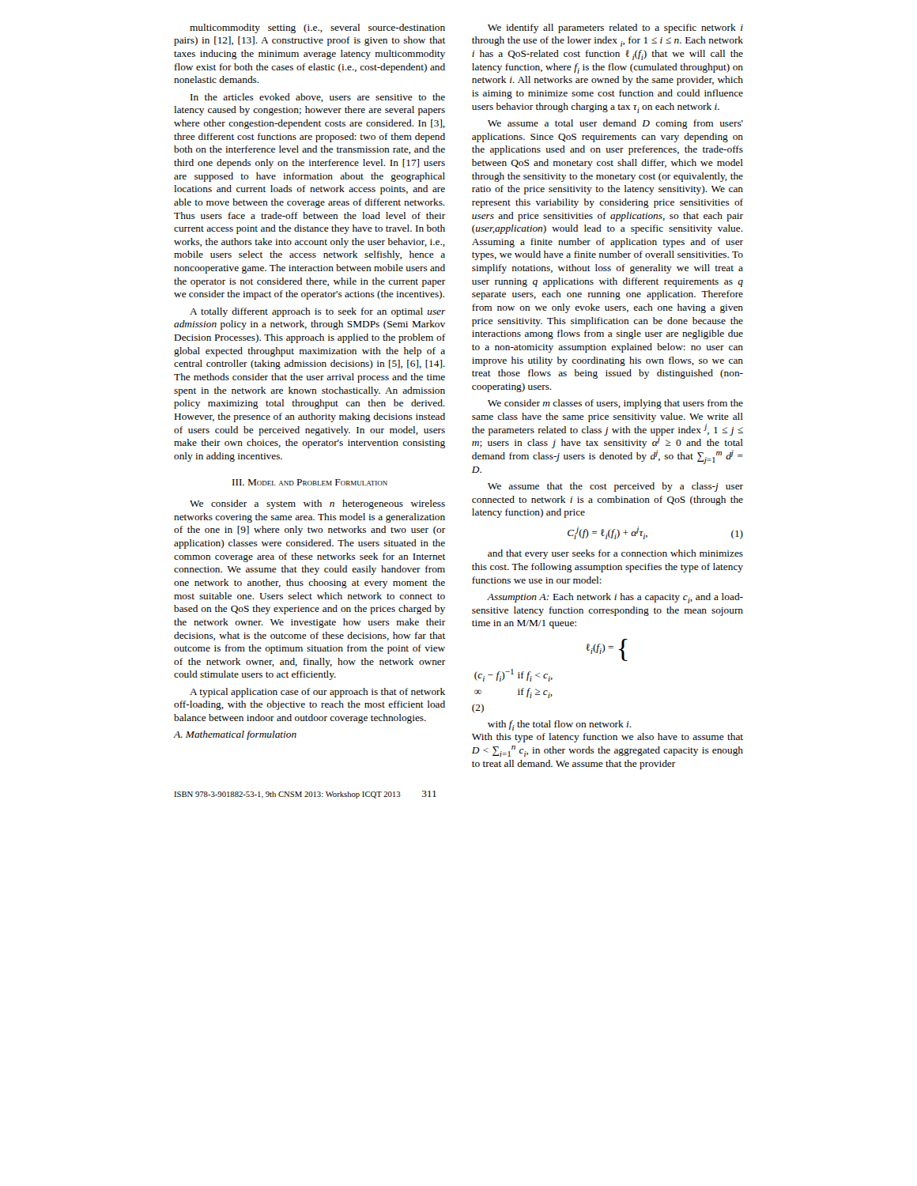multicommodity setting (i.e., several source-destination pairs) in [12], [13]. A constructive proof is given to show that taxes inducing the minimum average latency multicommodity flow exist for both the cases of elastic (i.e., cost-dependent) and nonelastic demands.
In the articles evoked above, users are sensitive to the latency caused by congestion; however there are several papers where other congestion-dependent costs are considered. In [3], three different cost functions are proposed: two of them depend both on the interference level and the transmission rate, and the third one depends only on the interference level. In [17] users are supposed to have information about the geographical locations and current loads of network access points, and are able to move between the coverage areas of different networks. Thus users face a trade-off between the load level of their current access point and the distance they have to travel. In both works, the authors take into account only the user behavior, i.e., mobile users select the access network selfishly, hence a noncooperative game. The interaction between mobile users and the operator is not considered there, while in the current paper we consider the impact of the operator's actions (the incentives).
A totally different approach is to seek for an optimal user admission policy in a network, through SMDPs (Semi Markov Decision Processes). This approach is applied to the problem of global expected throughput maximization with the help of a central controller (taking admission decisions) in [5], [6], [14]. The methods consider that the user arrival process and the time spent in the network are known stochastically. An admission policy maximizing total throughput can then be derived. However, the presence of an authority making decisions instead of users could be perceived negatively. In our model, users make their own choices, the operator's intervention consisting only in adding incentives.
III. Model and Problem Formulation
We consider a system with n heterogeneous wireless networks covering the same area. This model is a generalization of the one in [9] where only two networks and two user (or application) classes were considered. The users situated in the common coverage area of these networks seek for an Internet connection. We assume that they could easily handover from one network to another, thus choosing at every moment the most suitable one. Users select which network to connect to based on the QoS they experience and on the prices charged by the network owner. We investigate how users make their decisions, what is the outcome of these decisions, how far that outcome is from the optimum situation from the point of view of the network owner, and, finally, how the network owner could stimulate users to act efficiently.
A typical application case of our approach is that of network off-loading, with the objective to reach the most efficient load balance between indoor and outdoor coverage technologies.
A. Mathematical formulation
We identify all parameters related to a specific network i through the use of the lower index i, for 1 ≤ i ≤ n. Each network i has a QoS-related cost function ℓi(fi) that we will call the latency function, where fi is the flow (cumulated throughput) on network i. All networks are owned by the same provider, which is aiming to minimize some cost function and could influence users behavior through charging a tax τi on each network i.
We assume a total user demand D coming from users' applications. Since QoS requirements can vary depending on the applications used and on user preferences, the trade-offs between QoS and monetary cost shall differ, which we model through the sensitivity to the monetary cost (or equivalently, the ratio of the price sensitivity to the latency sensitivity). We can represent this variability by considering price sensitivities of users and price sensitivities of applications, so that each pair (user,application) would lead to a specific sensitivity value. Assuming a finite number of application types and of user types, we would have a finite number of overall sensitivities. To simplify notations, without loss of generality we will treat a user running q applications with different requirements as q separate users, each one running one application. Therefore from now on we only evoke users, each one having a given price sensitivity. This simplification can be done because the interactions among flows from a single user are negligible due to a non-atomicity assumption explained below: no user can improve his utility by coordinating his own flows, so we can treat those flows as being issued by distinguished (non-cooperating) users.
We consider m classes of users, implying that users from the same class have the same price sensitivity value. We write all the parameters related to class j with the upper index j, 1 ≤ j ≤ m; users in class j have tax sensitivity αj ≥ 0 and the total demand from class-j users is denoted by dj, so that ∑j=1m dj = D.
We assume that the cost perceived by a class-j user connected to network i is a combination of QoS (through the latency function) and price
Cij(f) = ℓi(fi) + αjτi,(1)
and that every user seeks for a connection which minimizes this cost. The following assumption specifies the type of latency functions we use in our model:
Assumption A: Each network i has a capacity ci, and a load-sensitive latency function corresponding to the mean sojourn time in an M/M/1 queue:
ℓi(fi) = {
| ( c i − f i ) −1 | if f i < c i , |
| ∞ | if f i ≥ c i , |
(2)
with fi the total flow on network i.
With this type of latency function we also have to assume that D < ∑i=1n ci, in other words the aggregated capacity is enough to treat all demand. We assume that the provider
ISBN 978-3-901882-53-1, 9th CNSM 2013: Workshop ICQT 2013311